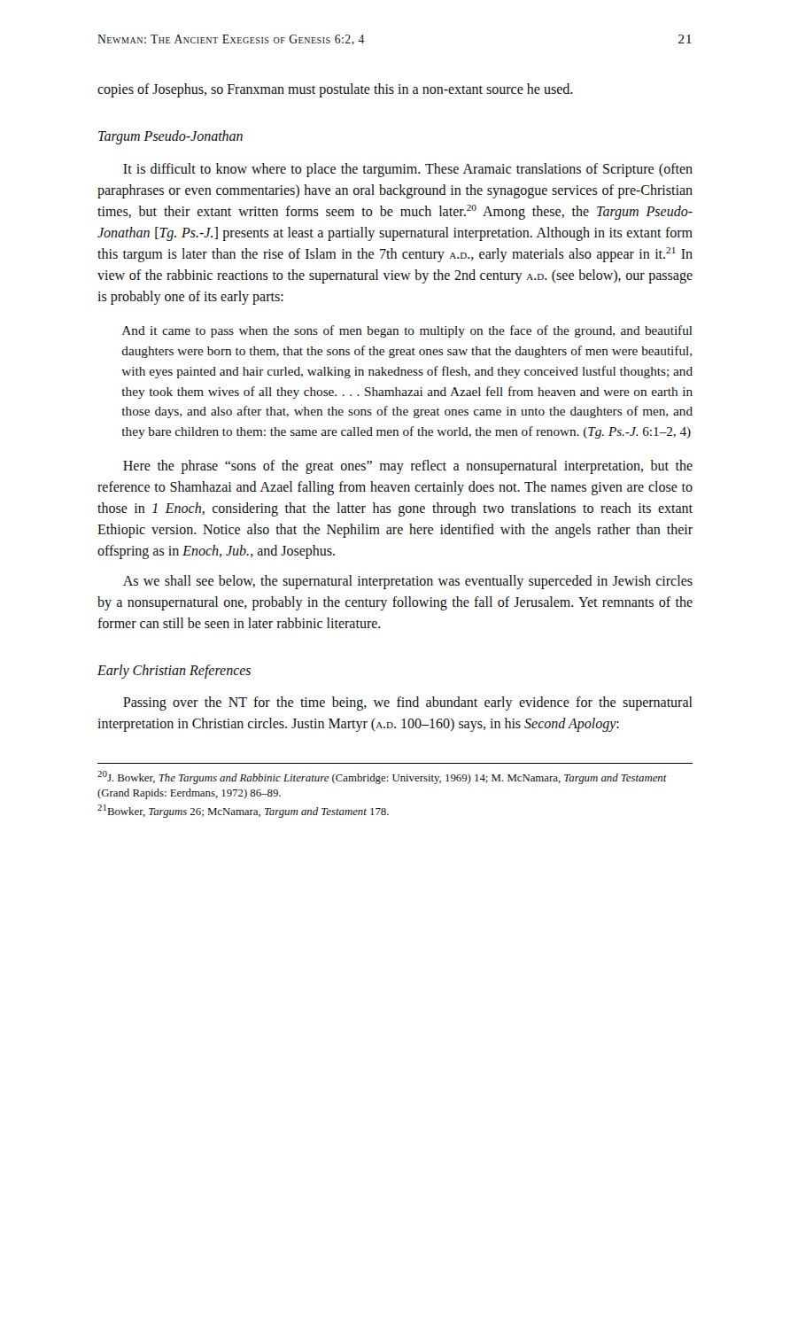Newman: The Ancient Exegesis of Genesis 6:2, 4 21
copies of Josephus, so Franxman must postulate this in a non-extant source he used.
Targum Pseudo-Jonathan
It is difficult to know where to place the targumim. These Aramaic translations of Scripture (often paraphrases or even commentaries) have an oral background in the synagogue services of pre-Christian times, but their extant written forms seem to be much later.20 Among these, the Targum Pseudo-Jonathan [Tg. Ps.-J.] presents at least a partially supernatural interpretation. Although in its extant form this targum is later than the rise of Islam in the 7th century a.d., early materials also appear in it.21 In view of the rabbinic reactions to the supernatural view by the 2nd century a.d. (see below), our passage is probably one of its early parts:
And it came to pass when the sons of men began to multiply on the face of the ground, and beautiful daughters were born to them, that the sons of the great ones saw that the daughters of men were beautiful, with eyes painted and hair curled, walking in nakedness of flesh, and they conceived lustful thoughts; and they took them wives of all they chose. . . . Shamhazai and Azael fell from heaven and were on earth in those days, and also after that, when the sons of the great ones came in unto the daughters of men, and they bare children to them: the same are called men of the world, the men of renown. (Tg. Ps.-J. 6:1–2, 4)
Here the phrase “sons of the great ones” may reflect a nonsupernatural interpretation, but the reference to Shamhazai and Azael falling from heaven certainly does not. The names given are close to those in 1 Enoch, considering that the latter has gone through two translations to reach its extant Ethiopic version. Notice also that the Nephilim are here identified with the angels rather than their offspring as in Enoch, Jub., and Josephus.
As we shall see below, the supernatural interpretation was eventually superceded in Jewish circles by a nonsupernatural one, probably in the century following the fall of Jerusalem. Yet remnants of the former can still be seen in later rabbinic literature.
Early Christian References
Passing over the NT for the time being, we find abundant early evidence for the supernatural interpretation in Christian circles. Justin Martyr (a.d. 100–160) says, in his Second Apology:
20J. Bowker, The Targums and Rabbinic Literature (Cambridge: University, 1969) 14; M. McNamara, Targum and Testament (Grand Rapids: Eerdmans, 1972) 86–89.
21Bowker, Targums 26; McNamara, Targum and Testament 178.